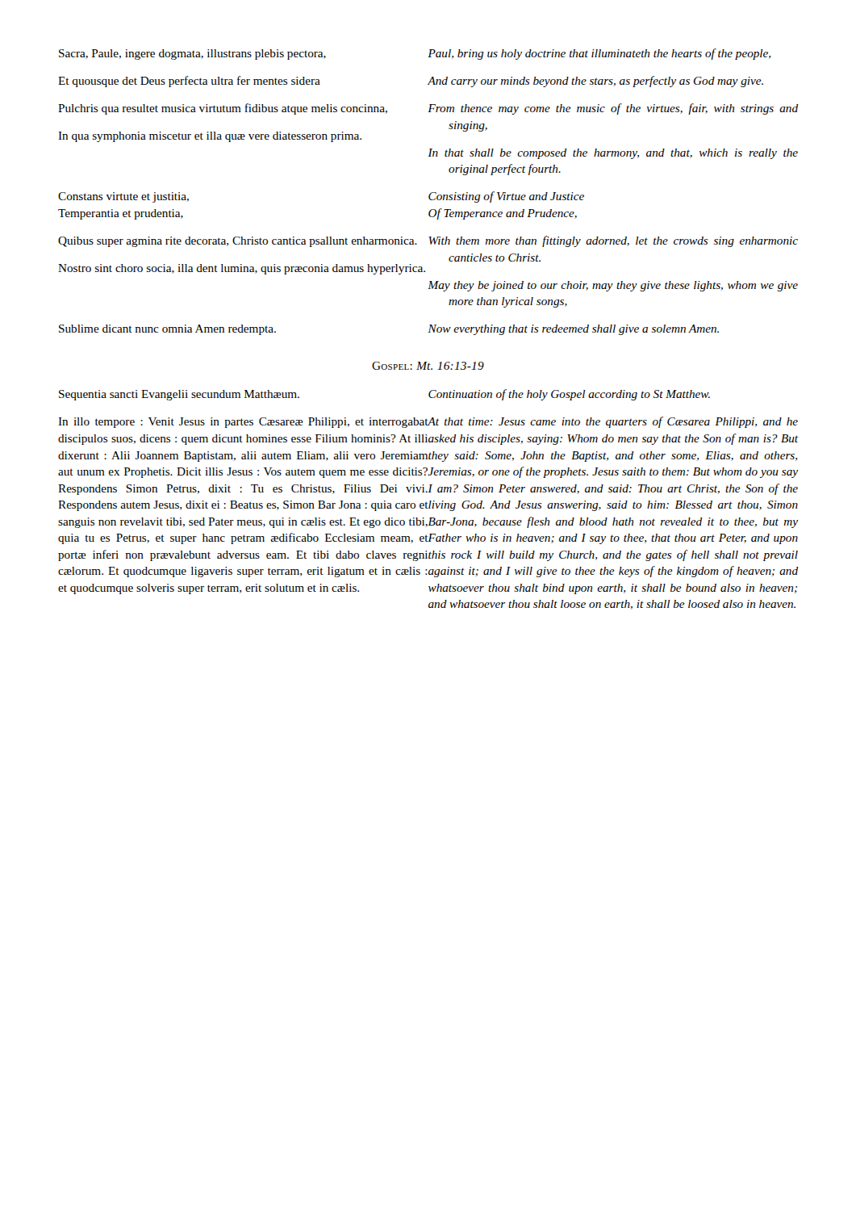| Sacra, Paule, ingere dogmata, illustrans plebis pectora, Et quousque det Deus perfecta ultra fer mentes sidera | Paul, bring us holy doctrine that illuminateth the hearts of the people, And carry our minds beyond the stars, as perfectly as God may give. |
| Pulchris qua resultet musica virtutum fidibus atque melis concinna, In qua symphonia miscetur et illa quæ vere diatesseron prima. | From thence may come the music of the virtues, fair, with strings and singing, In that shall be composed the harmony, and that, which is really the original perfect fourth. |
| Constans virtute et justitia, Temperantia et prudentia, | Consisting of Virtue and Justice Of Temperance and Prudence, |
| Quibus super agmina rite decorata, Christo cantica psallunt enharmonica. Nostro sint choro socia, illa dent lumina, quis præconia damus hyperlyrica. | With them more than fittingly adorned, let the crowds sing enharmonic canticles to Christ. May they be joined to our choir, may they give these lights, whom we give more than lyrical songs, |
| Sublime dicant nunc omnia Amen redempta. | Now everything that is redeemed shall give a solemn Amen. |
Gospel: Mt. 16:13-19
| Sequentia sancti Evangelii secundum Matthæum. In illo tempore : Venit Jesus in partes Cæsareæ Philippi, et interrogabat discipulos suos, dicens : quem dicunt homines esse Filium hominis? At illi dixerunt : Alii Joannem Baptistam, alii autem Eliam, alii vero Jeremiam aut unum ex Prophetis. Dicit illis Jesus : Vos autem quem me esse dicitis? Respondens Simon Petrus, dixit : Tu es Christus, Filius Dei vivi. Respondens autem Jesus, dixit ei : Beatus es, Simon Bar Jona : quia caro et sanguis non revelavit tibi, sed Pater meus, qui in cælis est. Et ego dico tibi, quia tu es Petrus, et super hanc petram ædificabo Ecclesiam meam, et portæ inferi non prævalebunt adversus eam. Et tibi dabo claves regni cælorum. Et quodcumque ligaveris super terram, erit ligatum et in cælis : et quodcumque solveris super terram, erit solutum et in cælis. | Continuation of the holy Gospel according to St Matthew. At that time: Jesus came into the quarters of Cæsarea Philippi, and he asked his disciples, saying: Whom do men say that the Son of man is? But they said: Some, John the Baptist, and other some, Elias, and others, Jeremias, or one of the prophets. Jesus saith to them: But whom do you say I am? Simon Peter answered, and said: Thou art Christ, the Son of the living God. And Jesus answering, said to him: Blessed art thou, Simon Bar-Jona, because flesh and blood hath not revealed it to thee, but my Father who is in heaven; and I say to thee, that thou art Peter, and upon this rock I will build my Church, and the gates of hell shall not prevail against it; and I will give to thee the keys of the kingdom of heaven; and whatsoever thou shalt bind upon earth, it shall be bound also in heaven; and whatsoever thou shalt loose on earth, it shall be loosed also in heaven. |